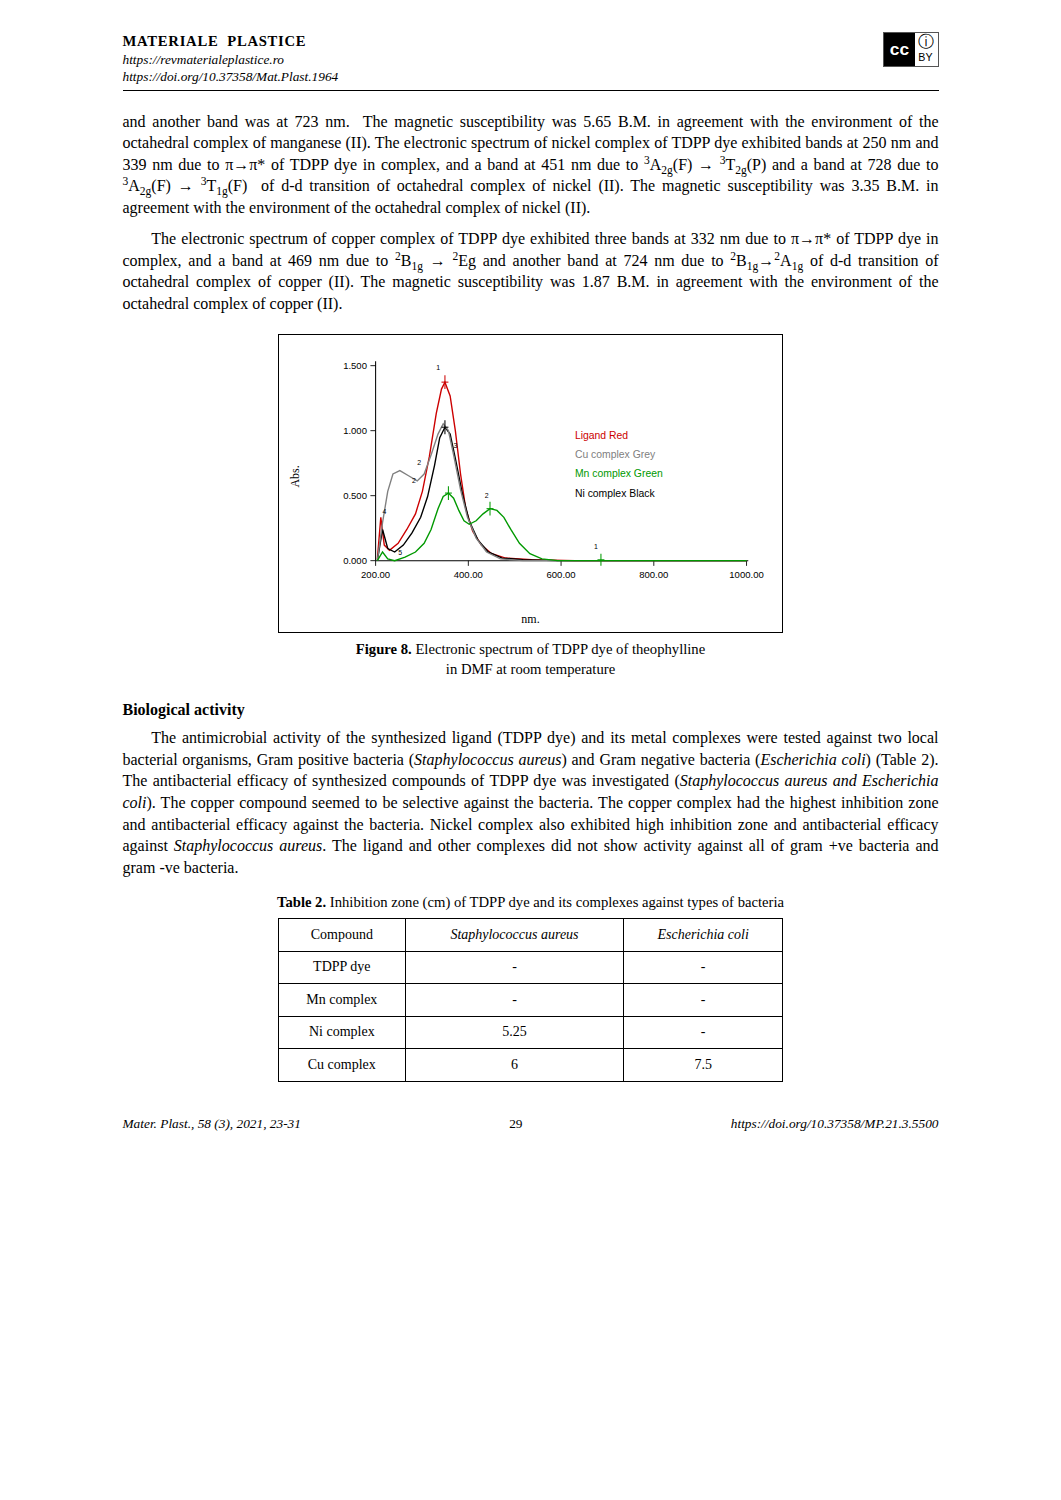MATERIALE PLASTICE
https://revmaterialeplastice.ro
https://doi.org/10.37358/Mat.Plast.1964
cc
ⓘ
BY
and another band was at 723 nm. The magnetic susceptibility was 5.65 B.M. in agreement with the environment of the octahedral complex of manganese (II). The electronic spectrum of nickel complex of TDPP dye exhibited bands at 250 nm and 339 nm due to π→π* of TDPP dye in complex, and a band at 451 nm due to 3A2g(F) → 3T2g(P) and a band at 728 due to 3A2g(F) → 3T1g(F) of d-d transition of octahedral complex of nickel (II). The magnetic susceptibility was 3.35 B.M. in agreement with the environment of the octahedral complex of nickel (II).
The electronic spectrum of copper complex of TDPP dye exhibited three bands at 332 nm due to π→π* of TDPP dye in complex, and a band at 469 nm due to 2B1g → 2Eg and another band at 724 nm due to 2B1g→2A1g of d-d transition of octahedral complex of copper (II). The magnetic susceptibility was 1.87 B.M. in agreement with the environment of the octahedral complex of copper (II).
Abs.
1.500 1.000 0.500 0.000 200.00 400.00 600.00 800.00 1000.00 1 2 2 3 4 5 2 1 Ligand Red Cu complex Grey Mn complex Green Ni complex Black
nm.
Figure 8. Electronic spectrum of TDPP dye of theophylline
in DMF at room temperature
Biological activity
The antimicrobial activity of the synthesized ligand (TDPP dye) and its metal complexes were tested against two local bacterial organisms, Gram positive bacteria (Staphylococcus aureus) and Gram negative bacteria (Escherichia coli) (Table 2). The antibacterial efficacy of synthesized compounds of TDPP dye was investigated (Staphylococcus aureus and Escherichia coli). The copper compound seemed to be selective against the bacteria. The copper complex had the highest inhibition zone and antibacterial efficacy against the bacteria. Nickel complex also exhibited high inhibition zone and antibacterial efficacy against Staphylococcus aureus. The ligand and other complexes did not show activity against all of gram +ve bacteria and gram -ve bacteria.
Table 2. Inhibition zone (cm) of TDPP dye and its complexes against types of bacteria
| Compound | Staphylococcus aureus | Escherichia coli |
| --- | --- | --- |
| TDPP dye | - | - |
| Mn complex | - | - |
| Ni complex | 5.25 | - |
| Cu complex | 6 | 7.5 |
Mater. Plast., 58 (3), 2021, 23-31 29 https://doi.org/10.37358/MP.21.3.5500